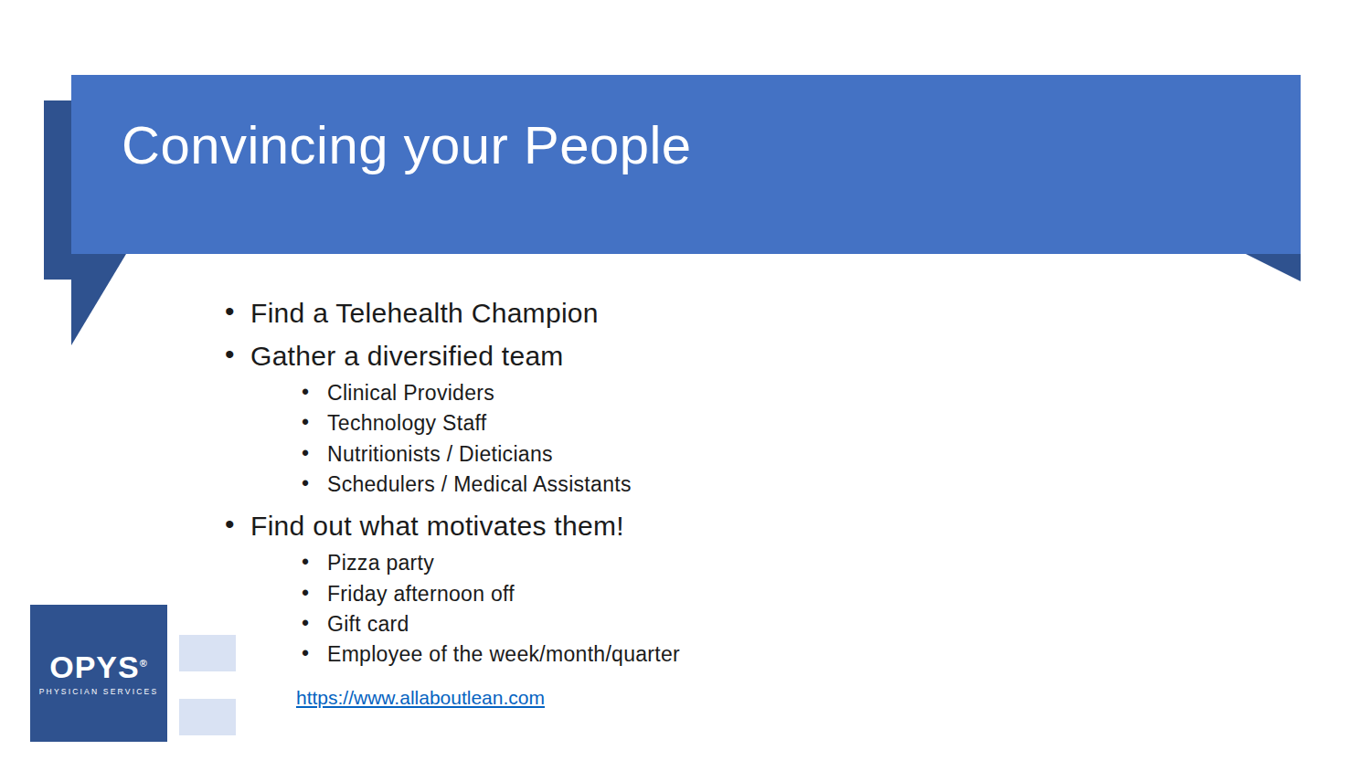Convincing your People
Find a Telehealth Champion
Gather a diversified team
Clinical Providers
Technology Staff
Nutritionists / Dieticians
Schedulers / Medical Assistants
Find out what motivates them!
Pizza party
Friday afternoon off
Gift card
Employee of the week/month/quarter
https://www.allaboutlean.com
OPYS®
PHYSICIAN SERVICES